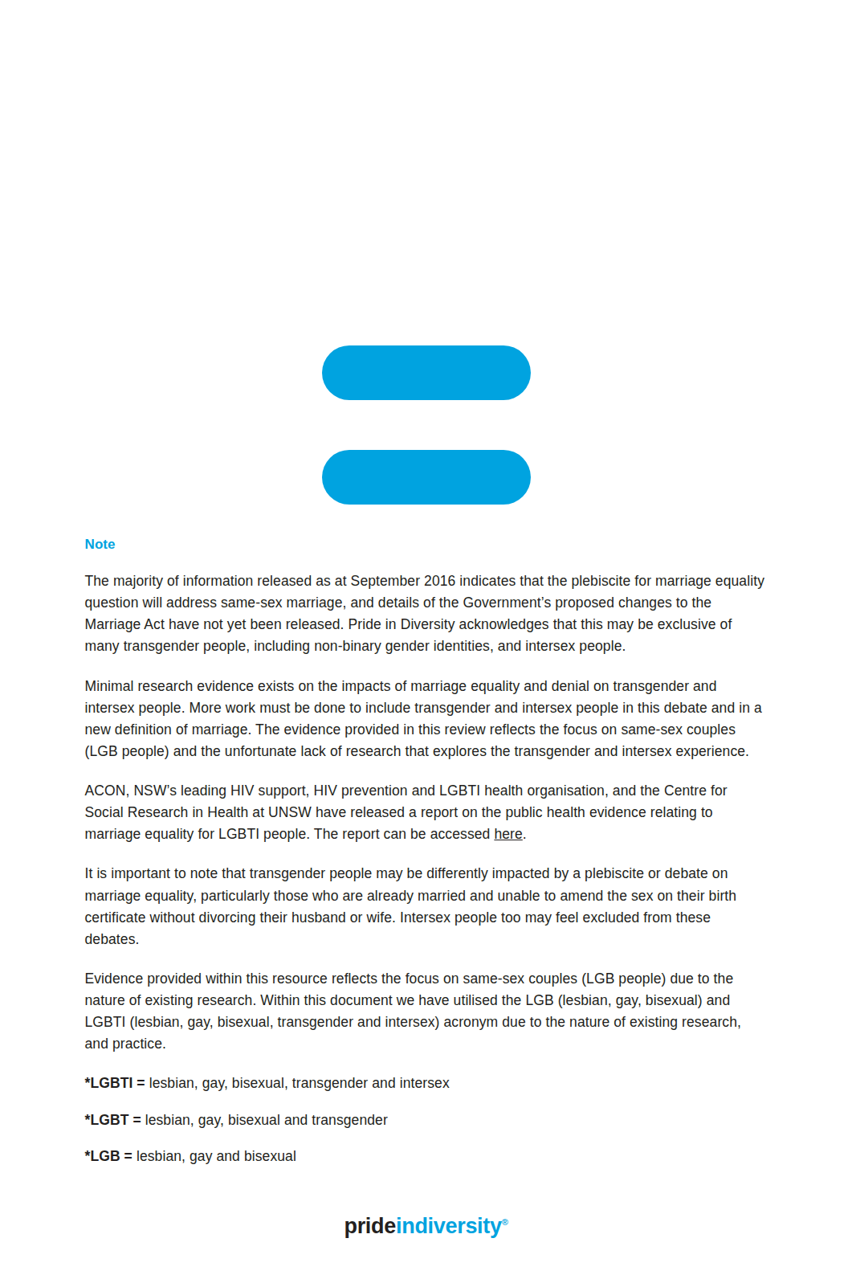Note
The majority of information released as at September 2016 indicates that the plebiscite for marriage equality question will address same-sex marriage, and details of the Government’s proposed changes to the Marriage Act have not yet been released. Pride in Diversity acknowledges that this may be exclusive of many transgender people, including non-binary gender identities, and intersex people.
Minimal research evidence exists on the impacts of marriage equality and denial on transgender and intersex people. More work must be done to include transgender and intersex people in this debate and in a new definition of marriage. The evidence provided in this review reflects the focus on same-sex couples (LGB people) and the unfortunate lack of research that explores the transgender and intersex experience.
ACON, NSW’s leading HIV support, HIV prevention and LGBTI health organisation, and the Centre for Social Research in Health at UNSW have released a report on the public health evidence relating to marriage equality for LGBTI people. The report can be accessed here.
It is important to note that transgender people may be differently impacted by a plebiscite or debate on marriage equality, particularly those who are already married and unable to amend the sex on their birth certificate without divorcing their husband or wife. Intersex people too may feel excluded from these debates.
Evidence provided within this resource reflects the focus on same-sex couples (LGB people) due to the nature of existing research. Within this document we have utilised the LGB (lesbian, gay, bisexual) and LGBTI (lesbian, gay, bisexual, transgender and intersex) acronym due to the nature of existing research, and practice.
*LGBTI = lesbian, gay, bisexual, transgender and intersex
*LGBT = lesbian, gay, bisexual and transgender
*LGB = lesbian, gay and bisexual
pride in diversity®